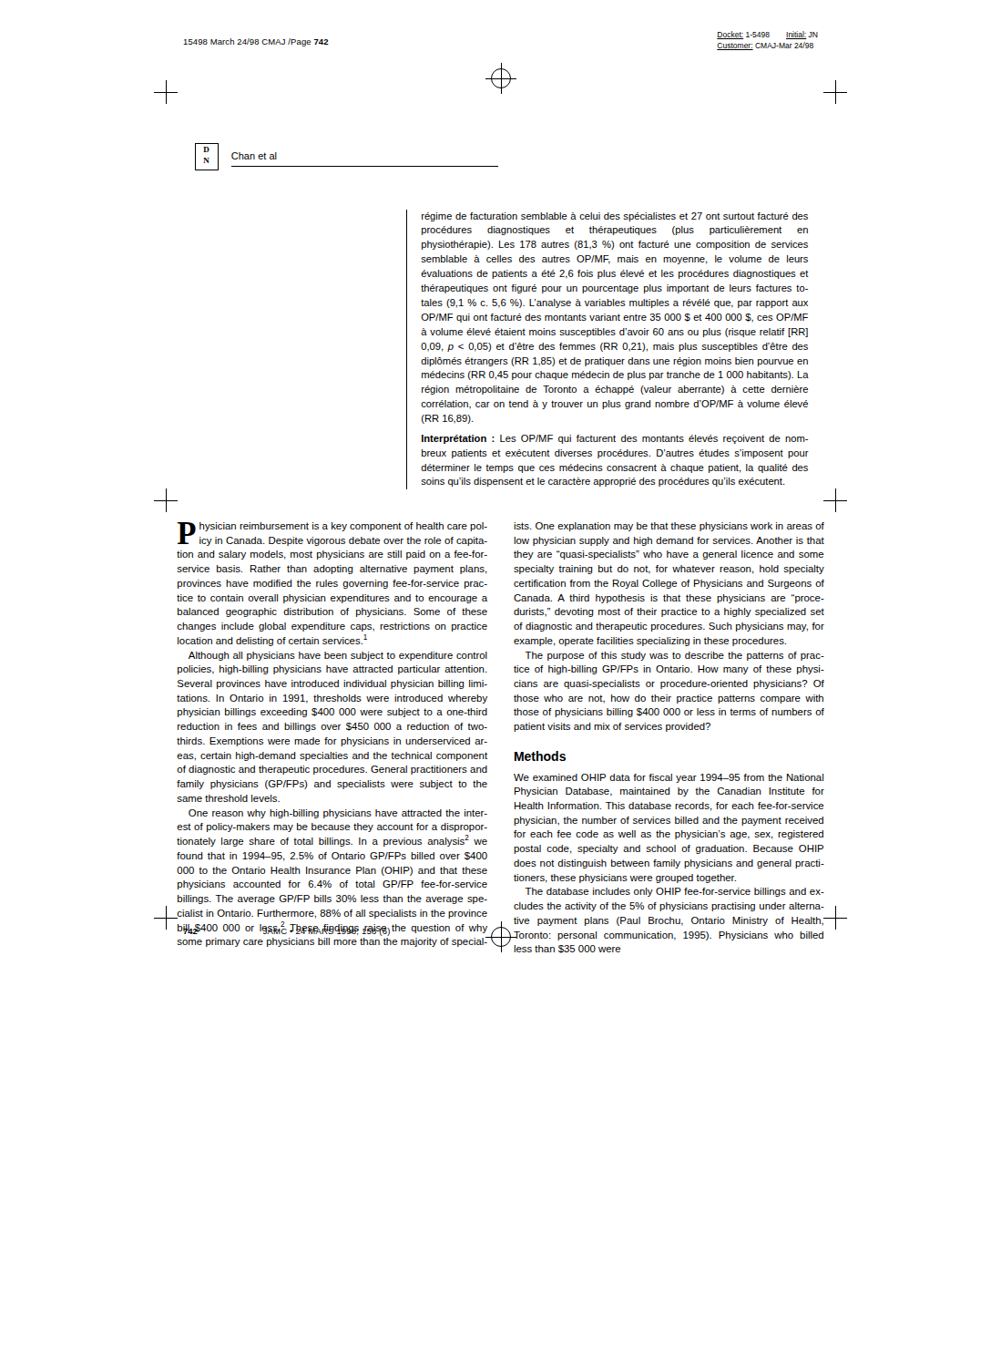Docket: 1-5498 Initial: JN Customer: CMAJ-Mar 24/98
15498 March 24/98 CMAJ /Page 742
DN
Chan et al
régime de facturation semblable à celui des spécialistes et 27 ont surtout facturé des procédures diagnostiques et thérapeutiques (plus particulièrement en physiothérapie). Les 178 autres (81,3 %) ont facturé une composition de services semblable à celles des autres OP/MF, mais en moyenne, le volume de leurs évaluations de patients a été 2,6 fois plus élevé et les procédures diagnostiques et thérapeutiques ont figuré pour un pourcentage plus important de leurs factures totales (9,1 % c. 5,6 %). L’analyse à variables multiples a révélé que, par rapport aux OP/MF qui ont facturé des montants variant entre 35 000 $ et 400 000 $, ces OP/MF à volume élevé étaient moins susceptibles d’avoir 60 ans ou plus (risque relatif [RR] 0,09, p < 0,05) et d’être des femmes (RR 0,21), mais plus susceptibles d’être des diplômés étrangers (RR 1,85) et de pratiquer dans une région moins bien pourvue en médecins (RR 0,45 pour chaque médecin de plus par tranche de 1 000 habitants). La région métropolitaine de Toronto a échappé (valeur aberrante) à cette dernière corrélation, car on tend à y trouver un plus grand nombre d’OP/MF à volume élevé (RR 16,89).
Interprétation : Les OP/MF qui facturent des montants élevés reçoivent de nombreux patients et exécutent diverses procédures. D’autres études s’imposent pour déterminer le temps que ces médecins consacrent à chaque patient, la qualité des soins qu’ils dispensent et le caractère approprié des procédures qu’ils exécutent.
Physician reimbursement is a key component of health care policy in Canada. Despite vigorous debate over the role of capitation and salary models, most physicians are still paid on a fee-for-service basis. Rather than adopting alternative payment plans, provinces have modified the rules governing fee-for-service practice to contain overall physician expenditures and to encourage a balanced geographic distribution of physicians. Some of these changes include global expenditure caps, restrictions on practice location and delisting of certain services.1
Although all physicians have been subject to expenditure control policies, high-billing physicians have attracted particular attention. Several provinces have introduced individual physician billing limitations. In Ontario in 1991, thresholds were introduced whereby physician billings exceeding $400 000 were subject to a one-third reduction in fees and billings over $450 000 a reduction of two-thirds. Exemptions were made for physicians in underserviced areas, certain high-demand specialties and the technical component of diagnostic and therapeutic procedures. General practitioners and family physicians (GP/FPs) and specialists were subject to the same threshold levels.
One reason why high-billing physicians have attracted the interest of policy-makers may be because they account for a disproportionately large share of total billings. In a previous analysis2 we found that in 1994–95, 2.5% of Ontario GP/FPs billed over $400 000 to the Ontario Health Insurance Plan (OHIP) and that these physicians accounted for 6.4% of total GP/FP fee-for-service billings. The average GP/FP bills 30% less than the average specialist in Ontario. Furthermore, 88% of all specialists in the province bill $400 000 or less.2 These findings raise the question of why some primary care physicians bill more than the majority of specialists. One explanation may be that these physicians work in areas of low physician supply and high demand for services. Another is that they are “quasi-specialists” who have a general licence and some specialty training but do not, for whatever reason, hold specialty certification from the Royal College of Physicians and Surgeons of Canada. A third hypothesis is that these physicians are “procedurists,” devoting most of their practice to a highly specialized set of diagnostic and therapeutic procedures. Such physicians may, for example, operate facilities specializing in these procedures.
The purpose of this study was to describe the patterns of practice of high-billing GP/FPs in Ontario. How many of these physicians are quasi-specialists or procedure-oriented physicians? Of those who are not, how do their practice patterns compare with those of physicians billing $400 000 or less in terms of numbers of patient visits and mix of services provided?
Methods
We examined OHIP data for fiscal year 1994–95 from the National Physician Database, maintained by the Canadian Institute for Health Information. This database records, for each fee-for-service physician, the number of services billed and the payment received for each fee code as well as the physician’s age, sex, registered postal code, specialty and school of graduation. Because OHIP does not distinguish between family physicians and general practitioners, these physicians were grouped together.
The database includes only OHIP fee-for-service billings and excludes the activity of the 5% of physicians practising under alternative payment plans (Paul Brochu, Ontario Ministry of Health, Toronto: personal communication, 1995). Physicians who billed less than $35 000 were
742 JAMC • 24 MARS 1998; 158 (6)